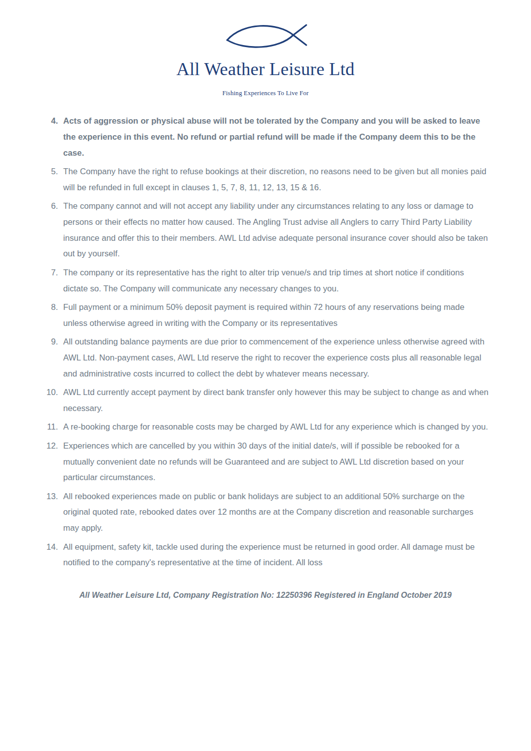All Weather Leisure Ltd
Fishing Experiences To Live For
Acts of aggression or physical abuse will not be tolerated by the Company and you will be asked to leave the experience in this event. No refund or partial refund will be made if the Company deem this to be the case.
The Company have the right to refuse bookings at their discretion, no reasons need to be given but all monies paid will be refunded in full except in clauses 1, 5, 7, 8, 11, 12, 13, 15 & 16.
The company cannot and will not accept any liability under any circumstances relating to any loss or damage to persons or their effects no matter how caused. The Angling Trust advise all Anglers to carry Third Party Liability insurance and offer this to their members. AWL Ltd advise adequate personal insurance cover should also be taken out by yourself.
The company or its representative has the right to alter trip venue/s and trip times at short notice if conditions dictate so. The Company will communicate any necessary changes to you.
Full payment or a minimum 50% deposit payment is required within 72 hours of any reservations being made unless otherwise agreed in writing with the Company or its representatives
All outstanding balance payments are due prior to commencement of the experience unless otherwise agreed with AWL Ltd. Non-payment cases, AWL Ltd reserve the right to recover the experience costs plus all reasonable legal and administrative costs incurred to collect the debt by whatever means necessary.
AWL Ltd currently accept payment by direct bank transfer only however this may be subject to change as and when necessary.
A re-booking charge for reasonable costs may be charged by AWL Ltd for any experience which is changed by you.
Experiences which are cancelled by you within 30 days of the initial date/s, will if possible be rebooked for a mutually convenient date no refunds will be Guaranteed and are subject to AWL Ltd discretion based on your particular circumstances.
All rebooked experiences made on public or bank holidays are subject to an additional 50% surcharge on the original quoted rate, rebooked dates over 12 months are at the Company discretion and reasonable surcharges may apply.
All equipment, safety kit, tackle used during the experience must be returned in good order. All damage must be notified to the company's representative at the time of incident. All loss
All Weather Leisure Ltd, Company Registration No: 12250396 Registered in England October 2019